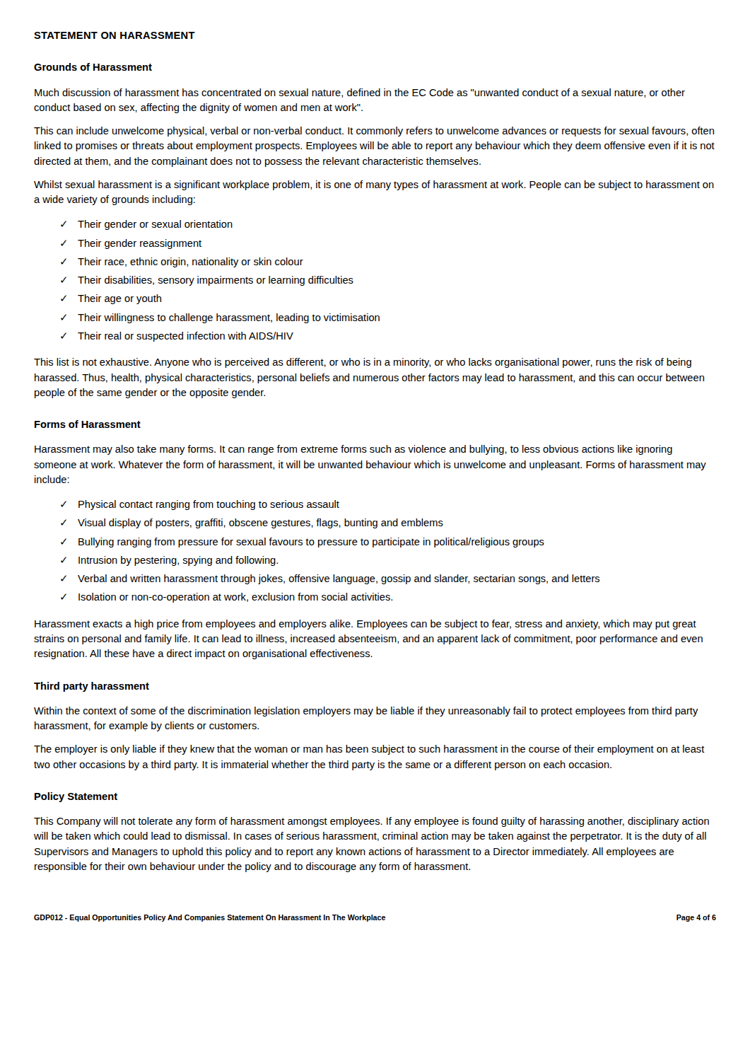STATEMENT ON HARASSMENT
Grounds of Harassment
Much discussion of harassment has concentrated on sexual nature, defined in the EC Code as "unwanted conduct of a sexual nature, or other conduct based on sex, affecting the dignity of women and men at work".
This can include unwelcome physical, verbal or non-verbal conduct. It commonly refers to unwelcome advances or requests for sexual favours, often linked to promises or threats about employment prospects. Employees will be able to report any behaviour which they deem offensive even if it is not directed at them, and the complainant does not to possess the relevant characteristic themselves.
Whilst sexual harassment is a significant workplace problem, it is one of many types of harassment at work. People can be subject to harassment on a wide variety of grounds including:
Their gender or sexual orientation
Their gender reassignment
Their race, ethnic origin, nationality or skin colour
Their disabilities, sensory impairments or learning difficulties
Their age or youth
Their willingness to challenge harassment, leading to victimisation
Their real or suspected infection with AIDS/HIV
This list is not exhaustive. Anyone who is perceived as different, or who is in a minority, or who lacks organisational power, runs the risk of being harassed. Thus, health, physical characteristics, personal beliefs and numerous other factors may lead to harassment, and this can occur between people of the same gender or the opposite gender.
Forms of Harassment
Harassment may also take many forms. It can range from extreme forms such as violence and bullying, to less obvious actions like ignoring someone at work. Whatever the form of harassment, it will be unwanted behaviour which is unwelcome and unpleasant. Forms of harassment may include:
Physical contact ranging from touching to serious assault
Visual display of posters, graffiti, obscene gestures, flags, bunting and emblems
Bullying ranging from pressure for sexual favours to pressure to participate in political/religious groups
Intrusion by pestering, spying and following.
Verbal and written harassment through jokes, offensive language, gossip and slander, sectarian songs, and letters
Isolation or non-co-operation at work, exclusion from social activities.
Harassment exacts a high price from employees and employers alike. Employees can be subject to fear, stress and anxiety, which may put great strains on personal and family life. It can lead to illness, increased absenteeism, and an apparent lack of commitment, poor performance and even resignation. All these have a direct impact on organisational effectiveness.
Third party harassment
Within the context of some of the discrimination legislation employers may be liable if they unreasonably fail to protect employees from third party harassment, for example by clients or customers.
The employer is only liable if they knew that the woman or man has been subject to such harassment in the course of their employment on at least two other occasions by a third party. It is immaterial whether the third party is the same or a different person on each occasion.
Policy Statement
This Company will not tolerate any form of harassment amongst employees. If any employee is found guilty of harassing another, disciplinary action will be taken which could lead to dismissal. In cases of serious harassment, criminal action may be taken against the perpetrator. It is the duty of all Supervisors and Managers to uphold this policy and to report any known actions of harassment to a Director immediately. All employees are responsible for their own behaviour under the policy and to discourage any form of harassment.
GDP012 - Equal Opportunities Policy And Companies Statement On Harassment In The Workplace Page 4 of 6